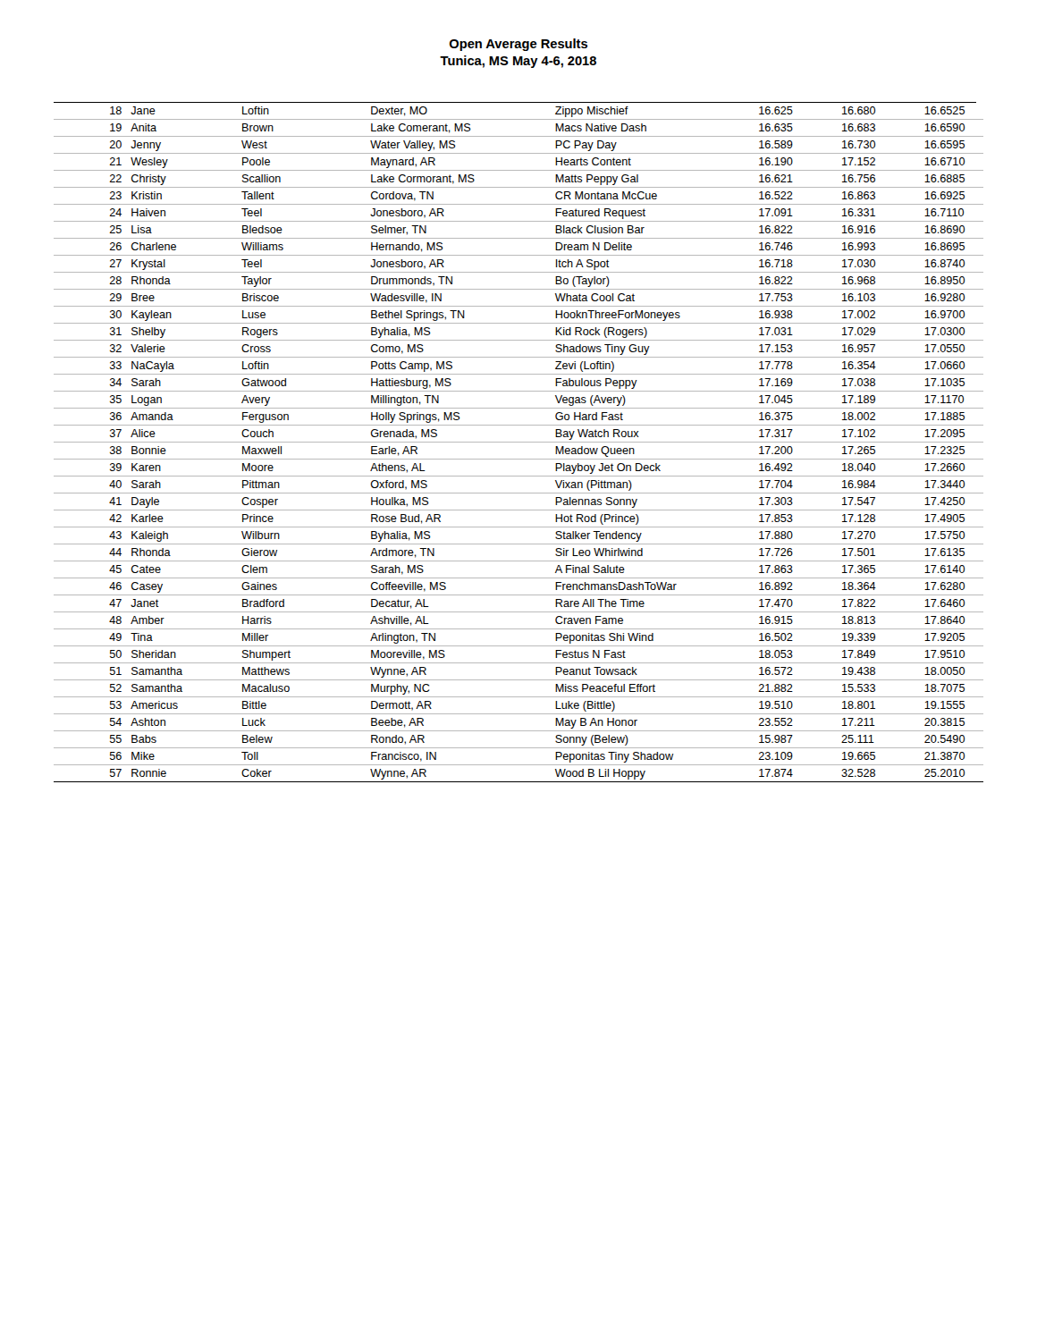Open Average Results Tunica, MS May 4-6, 2018
| | 18 | Jane | Loftin | Dexter, MO | Zippo Mischief | 16.625 | 16.680 | 16.6525 | |
| | 19 | Anita | Brown | Lake Comerant, MS | Macs Native Dash | 16.635 | 16.683 | 16.6590 | |
| | 20 | Jenny | West | Water Valley, MS | PC Pay Day | 16.589 | 16.730 | 16.6595 | |
| | 21 | Wesley | Poole | Maynard, AR | Hearts Content | 16.190 | 17.152 | 16.6710 | |
| | 22 | Christy | Scallion | Lake Cormorant, MS | Matts Peppy Gal | 16.621 | 16.756 | 16.6885 | |
| | 23 | Kristin | Tallent | Cordova, TN | CR Montana McCue | 16.522 | 16.863 | 16.6925 | |
| | 24 | Haiven | Teel | Jonesboro, AR | Featured Request | 17.091 | 16.331 | 16.7110 | |
| | 25 | Lisa | Bledsoe | Selmer, TN | Black Clusion Bar | 16.822 | 16.916 | 16.8690 | |
| | 26 | Charlene | Williams | Hernando, MS | Dream N Delite | 16.746 | 16.993 | 16.8695 | |
| | 27 | Krystal | Teel | Jonesboro, AR | Itch A Spot | 16.718 | 17.030 | 16.8740 | |
| | 28 | Rhonda | Taylor | Drummonds, TN | Bo (Taylor) | 16.822 | 16.968 | 16.8950 | |
| | 29 | Bree | Briscoe | Wadesville, IN | Whata Cool Cat | 17.753 | 16.103 | 16.9280 | |
| | 30 | Kaylean | Luse | Bethel Springs, TN | HooknThreeForMoneyes | 16.938 | 17.002 | 16.9700 | |
| | 31 | Shelby | Rogers | Byhalia, MS | Kid Rock (Rogers) | 17.031 | 17.029 | 17.0300 | |
| | 32 | Valerie | Cross | Como, MS | Shadows Tiny Guy | 17.153 | 16.957 | 17.0550 | |
| | 33 | NaCayla | Loftin | Potts Camp, MS | Zevi (Loftin) | 17.778 | 16.354 | 17.0660 | |
| | 34 | Sarah | Gatwood | Hattiesburg, MS | Fabulous Peppy | 17.169 | 17.038 | 17.1035 | |
| | 35 | Logan | Avery | Millington, TN | Vegas (Avery) | 17.045 | 17.189 | 17.1170 | |
| | 36 | Amanda | Ferguson | Holly Springs, MS | Go Hard Fast | 16.375 | 18.002 | 17.1885 | |
| | 37 | Alice | Couch | Grenada, MS | Bay Watch Roux | 17.317 | 17.102 | 17.2095 | |
| | 38 | Bonnie | Maxwell | Earle, AR | Meadow Queen | 17.200 | 17.265 | 17.2325 | |
| | 39 | Karen | Moore | Athens, AL | Playboy Jet On Deck | 16.492 | 18.040 | 17.2660 | |
| | 40 | Sarah | Pittman | Oxford, MS | Vixan (Pittman) | 17.704 | 16.984 | 17.3440 | |
| | 41 | Dayle | Cosper | Houlka, MS | Palennas Sonny | 17.303 | 17.547 | 17.4250 | |
| | 42 | Karlee | Prince | Rose Bud, AR | Hot Rod (Prince) | 17.853 | 17.128 | 17.4905 | |
| | 43 | Kaleigh | Wilburn | Byhalia, MS | Stalker Tendency | 17.880 | 17.270 | 17.5750 | |
| | 44 | Rhonda | Gierow | Ardmore, TN | Sir Leo Whirlwind | 17.726 | 17.501 | 17.6135 | |
| | 45 | Catee | Clem | Sarah, MS | A Final Salute | 17.863 | 17.365 | 17.6140 | |
| | 46 | Casey | Gaines | Coffeeville, MS | FrenchmansDashToWar | 16.892 | 18.364 | 17.6280 | |
| | 47 | Janet | Bradford | Decatur, AL | Rare All The Time | 17.470 | 17.822 | 17.6460 | |
| | 48 | Amber | Harris | Ashville, AL | Craven Fame | 16.915 | 18.813 | 17.8640 | |
| | 49 | Tina | Miller | Arlington, TN | Peponitas Shi Wind | 16.502 | 19.339 | 17.9205 | |
| | 50 | Sheridan | Shumpert | Mooreville, MS | Festus N Fast | 18.053 | 17.849 | 17.9510 | |
| | 51 | Samantha | Matthews | Wynne, AR | Peanut Towsack | 16.572 | 19.438 | 18.0050 | |
| | 52 | Samantha | Macaluso | Murphy, NC | Miss Peaceful Effort | 21.882 | 15.533 | 18.7075 | |
| | 53 | Americus | Bittle | Dermott, AR | Luke (Bittle) | 19.510 | 18.801 | 19.1555 | |
| | 54 | Ashton | Luck | Beebe, AR | May B An Honor | 23.552 | 17.211 | 20.3815 | |
| | 55 | Babs | Belew | Rondo, AR | Sonny (Belew) | 15.987 | 25.111 | 20.5490 | |
| | 56 | Mike | Toll | Francisco, IN | Peponitas Tiny Shadow | 23.109 | 19.665 | 21.3870 | |
| | 57 | Ronnie | Coker | Wynne, AR | Wood B Lil Hoppy | 17.874 | 32.528 | 25.2010 | |